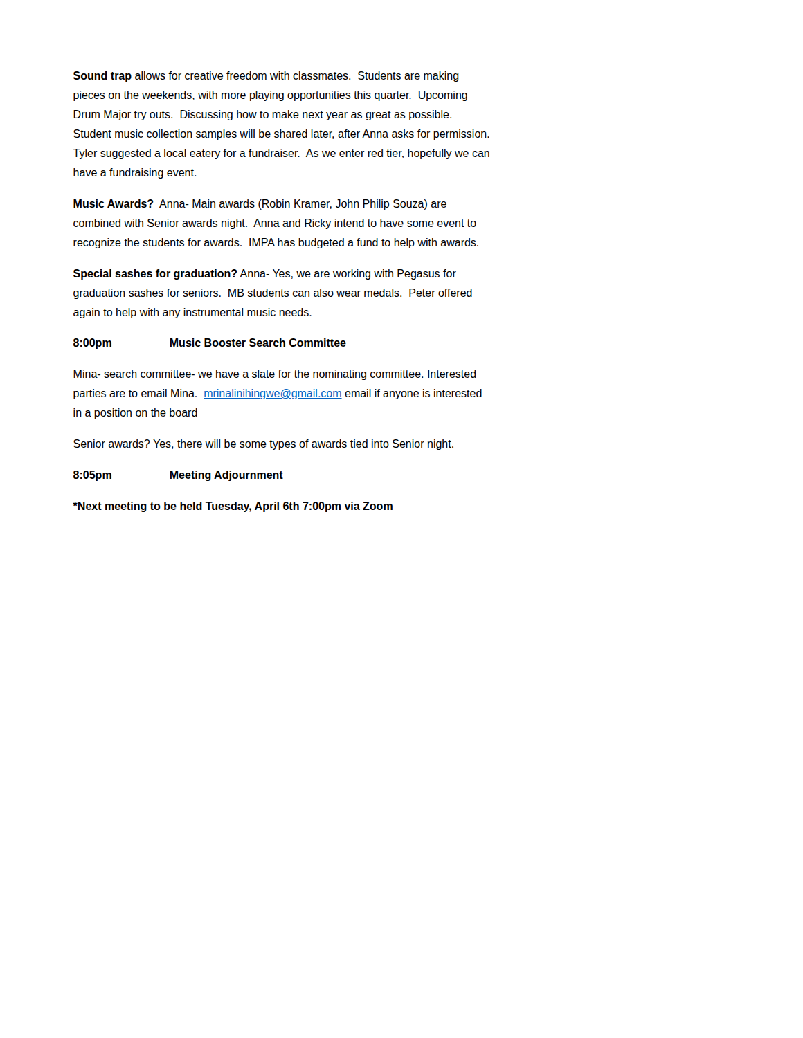Sound trap allows for creative freedom with classmates. Students are making pieces on the weekends, with more playing opportunities this quarter. Upcoming Drum Major try outs. Discussing how to make next year as great as possible. Student music collection samples will be shared later, after Anna asks for permission. Tyler suggested a local eatery for a fundraiser. As we enter red tier, hopefully we can have a fundraising event.
Music Awards? Anna- Main awards (Robin Kramer, John Philip Souza) are combined with Senior awards night. Anna and Ricky intend to have some event to recognize the students for awards. IMPA has budgeted a fund to help with awards.
Special sashes for graduation? Anna- Yes, we are working with Pegasus for graduation sashes for seniors. MB students can also wear medals. Peter offered again to help with any instrumental music needs.
8:00pm Music Booster Search Committee
Mina- search committee- we have a slate for the nominating committee. Interested parties are to email Mina. mrinalinihingwe@gmail.com email if anyone is interested in a position on the board
Senior awards? Yes, there will be some types of awards tied into Senior night.
8:05pm Meeting Adjournment
*Next meeting to be held Tuesday, April 6th 7:00pm via Zoom